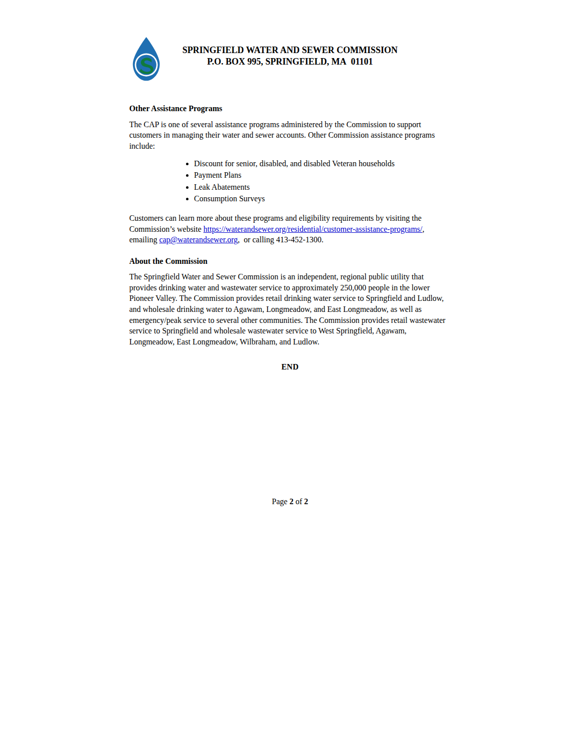SPRINGFIELD WATER AND SEWER COMMISSION
P.O. BOX 995, SPRINGFIELD, MA 01101
Other Assistance Programs
The CAP is one of several assistance programs administered by the Commission to support customers in managing their water and sewer accounts. Other Commission assistance programs include:
Discount for senior, disabled, and disabled Veteran households
Payment Plans
Leak Abatements
Consumption Surveys
Customers can learn more about these programs and eligibility requirements by visiting the Commission’s website https://waterandsewer.org/residential/customer-assistance-programs/, emailing cap@waterandsewer.org, or calling 413-452-1300.
About the Commission
The Springfield Water and Sewer Commission is an independent, regional public utility that provides drinking water and wastewater service to approximately 250,000 people in the lower Pioneer Valley. The Commission provides retail drinking water service to Springfield and Ludlow, and wholesale drinking water to Agawam, Longmeadow, and East Longmeadow, as well as emergency/peak service to several other communities. The Commission provides retail wastewater service to Springfield and wholesale wastewater service to West Springfield, Agawam, Longmeadow, East Longmeadow, Wilbraham, and Ludlow.
END
Page 2 of 2